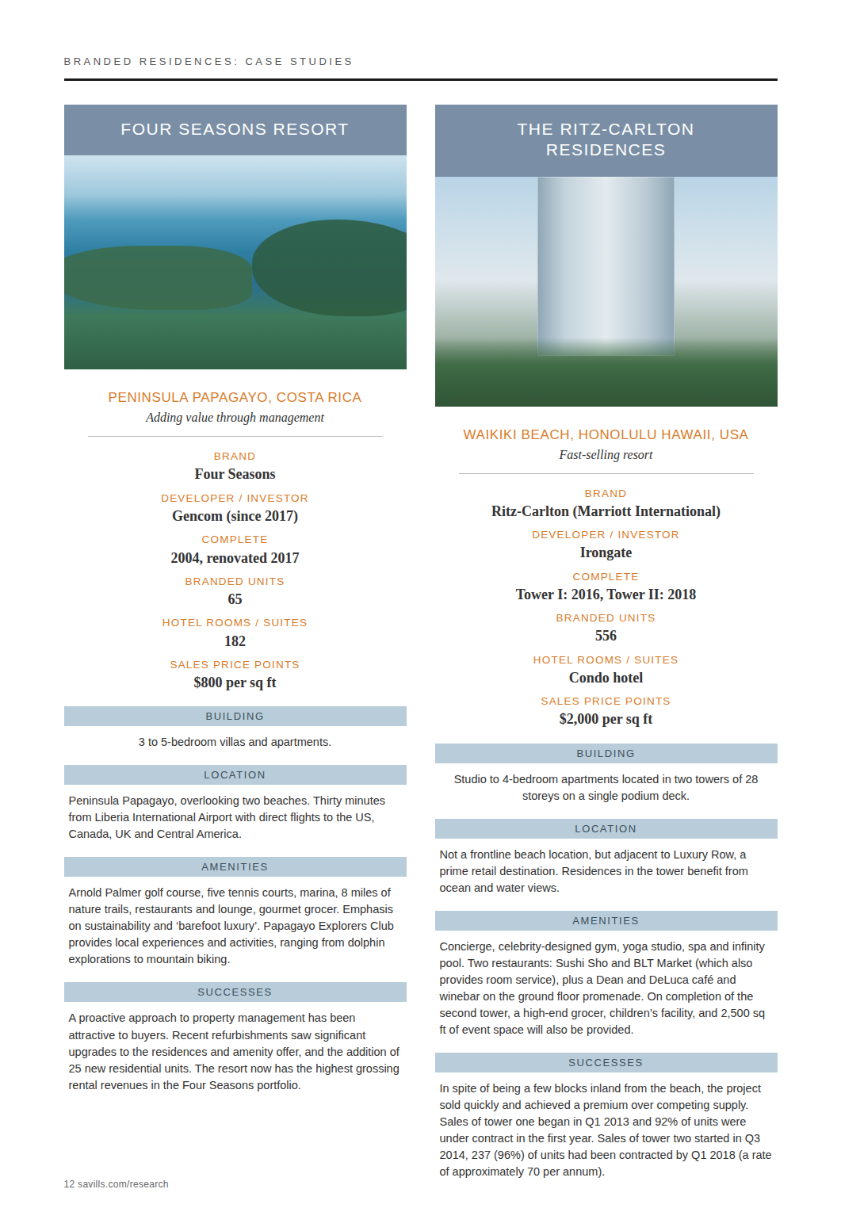BRANDED RESIDENCES: CASE STUDIES
FOUR SEASONS RESORT
PENINSULA PAPAGAYO, COSTA RICA
Adding value through management
BRAND
Four Seasons
DEVELOPER / INVESTOR
Gencom (since 2017)
COMPLETE
2004, renovated 2017
BRANDED UNITS
65
HOTEL ROOMS / SUITES
182
SALES PRICE POINTS
$800 per sq ft
BUILDING
3 to 5-bedroom villas and apartments.
LOCATION
Peninsula Papagayo, overlooking two beaches. Thirty minutes from Liberia International Airport with direct flights to the US, Canada, UK and Central America.
AMENITIES
Arnold Palmer golf course, five tennis courts, marina, 8 miles of nature trails, restaurants and lounge, gourmet grocer. Emphasis on sustainability and ‘barefoot luxury’. Papagayo Explorers Club provides local experiences and activities, ranging from dolphin explorations to mountain biking.
SUCCESSES
A proactive approach to property management has been attractive to buyers. Recent refurbishments saw significant upgrades to the residences and amenity offer, and the addition of 25 new residential units. The resort now has the highest grossing rental revenues in the Four Seasons portfolio.
THE RITZ-CARLTON
RESIDENCES
WAIKIKI BEACH, HONOLULU HAWAII, USA
Fast-selling resort
BRAND
Ritz-Carlton (Marriott International)
DEVELOPER / INVESTOR
Irongate
COMPLETE
Tower I: 2016, Tower II: 2018
BRANDED UNITS
556
HOTEL ROOMS / SUITES
Condo hotel
SALES PRICE POINTS
$2,000 per sq ft
BUILDING
Studio to 4-bedroom apartments located in two towers of 28 storeys on a single podium deck.
LOCATION
Not a frontline beach location, but adjacent to Luxury Row, a prime retail destination. Residences in the tower benefit from ocean and water views.
AMENITIES
Concierge, celebrity-designed gym, yoga studio, spa and infinity pool. Two restaurants: Sushi Sho and BLT Market (which also provides room service), plus a Dean and DeLuca café and winebar on the ground floor promenade. On completion of the second tower, a high-end grocer, children’s facility, and 2,500 sq ft of event space will also be provided.
SUCCESSES
In spite of being a few blocks inland from the beach, the project sold quickly and achieved a premium over competing supply. Sales of tower one began in Q1 2013 and 92% of units were under contract in the first year. Sales of tower two started in Q3 2014, 237 (96%) of units had been contracted by Q1 2018 (a rate of approximately 70 per annum).
12 savills.com/research